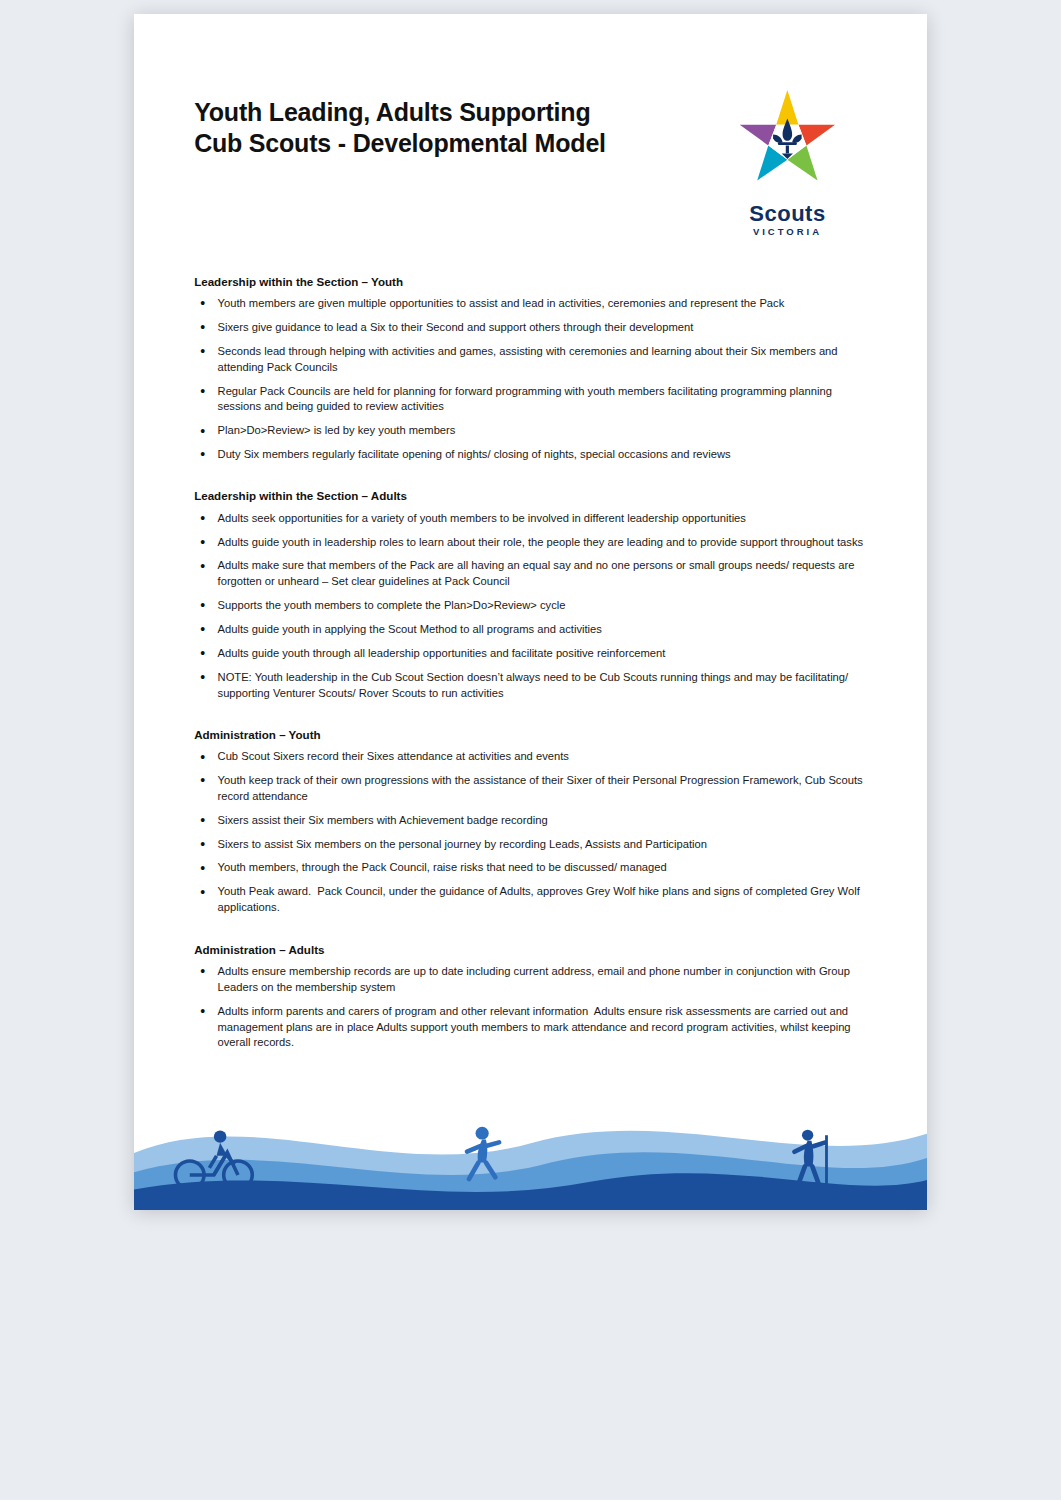Youth Leading, Adults Supporting
Cub Scouts - Developmental Model
Scouts
VICTORIA
Leadership within the Section – Youth
Youth members are given multiple opportunities to assist and lead in activities, ceremonies and represent the Pack
Sixers give guidance to lead a Six to their Second and support others through their development
Seconds lead through helping with activities and games, assisting with ceremonies and learning about their Six members and attending Pack Councils
Regular Pack Councils are held for planning for forward programming with youth members facilitating programming planning sessions and being guided to review activities
Plan>Do>Review> is led by key youth members
Duty Six members regularly facilitate opening of nights/ closing of nights, special occasions and reviews
Leadership within the Section – Adults
Adults seek opportunities for a variety of youth members to be involved in different leadership opportunities
Adults guide youth in leadership roles to learn about their role, the people they are leading and to provide support throughout tasks
Adults make sure that members of the Pack are all having an equal say and no one persons or small groups needs/ requests are forgotten or unheard – Set clear guidelines at Pack Council
Supports the youth members to complete the Plan>Do>Review> cycle
Adults guide youth in applying the Scout Method to all programs and activities
Adults guide youth through all leadership opportunities and facilitate positive reinforcement
NOTE: Youth leadership in the Cub Scout Section doesn’t always need to be Cub Scouts running things and may be facilitating/ supporting Venturer Scouts/ Rover Scouts to run activities
Administration – Youth
Cub Scout Sixers record their Sixes attendance at activities and events
Youth keep track of their own progressions with the assistance of their Sixer of their Personal Progression Framework, Cub Scouts record attendance
Sixers assist their Six members with Achievement badge recording
Sixers to assist Six members on the personal journey by recording Leads, Assists and Participation
Youth members, through the Pack Council, raise risks that need to be discussed/ managed
Youth Peak award. Pack Council, under the guidance of Adults, approves Grey Wolf hike plans and signs of completed Grey Wolf applications.
Administration – Adults
Adults ensure membership records are up to date including current address, email and phone number in conjunction with Group Leaders on the membership system
Adults inform parents and carers of program and other relevant information Adults ensure risk assessments are carried out and management plans are in place Adults support youth members to mark attendance and record program activities, whilst keeping overall records.